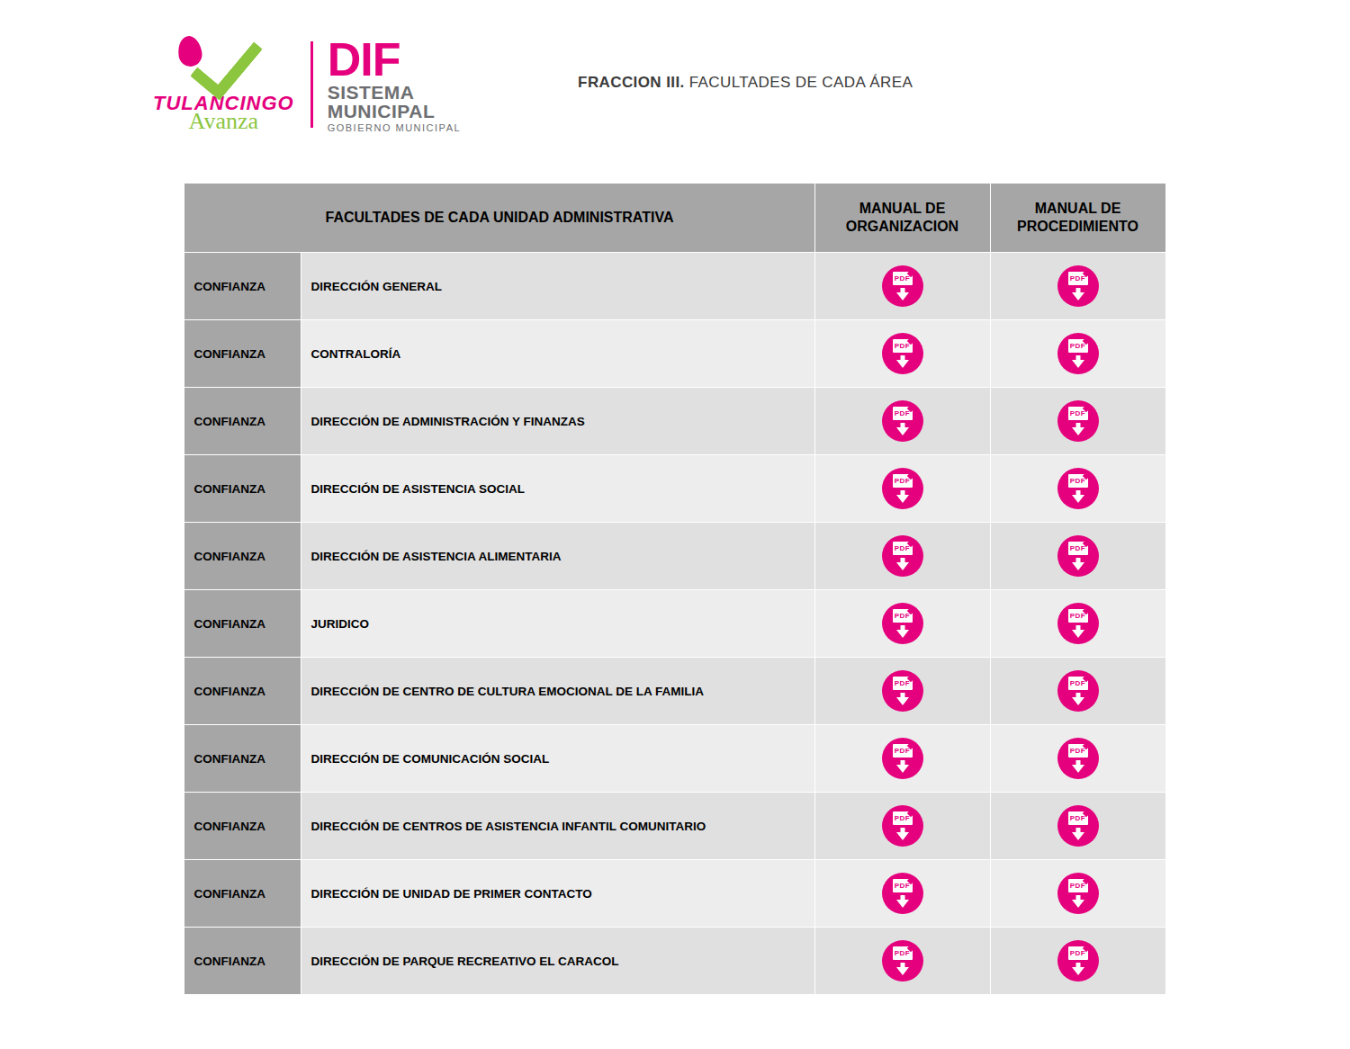TULANCINGO
Avanza
DIF
SISTEMA
MUNICIPAL
GOBIERNO MUNICIPAL
FRACCION III. FACULTADES DE CADA ÁREA
| FACULTADES DE CADA UNIDAD ADMINISTRATIVA | MANUAL DE ORGANIZACION | MANUAL DE PROCEDIMIENTO |
| --- | --- | --- |
| CONFIANZA | DIRECCIÓN GENERAL | PDF | PDF |
| CONFIANZA | CONTRALORÍA | PDF | PDF |
| CONFIANZA | DIRECCIÓN DE ADMINISTRACIÓN Y FINANZAS | PDF | PDF |
| CONFIANZA | DIRECCIÓN DE ASISTENCIA SOCIAL | PDF | PDF |
| CONFIANZA | DIRECCIÓN DE ASISTENCIA ALIMENTARIA | PDF | PDF |
| CONFIANZA | JURIDICO | PDF | PDF |
| CONFIANZA | DIRECCIÓN DE CENTRO DE CULTURA EMOCIONAL DE LA FAMILIA | PDF | PDF |
| CONFIANZA | DIRECCIÓN DE COMUNICACIÓN SOCIAL | PDF | PDF |
| CONFIANZA | DIRECCIÓN DE CENTROS DE ASISTENCIA INFANTIL COMUNITARIO | PDF | PDF |
| CONFIANZA | DIRECCIÓN DE UNIDAD DE PRIMER CONTACTO | PDF | PDF |
| CONFIANZA | DIRECCIÓN DE PARQUE RECREATIVO EL CARACOL | PDF | PDF |